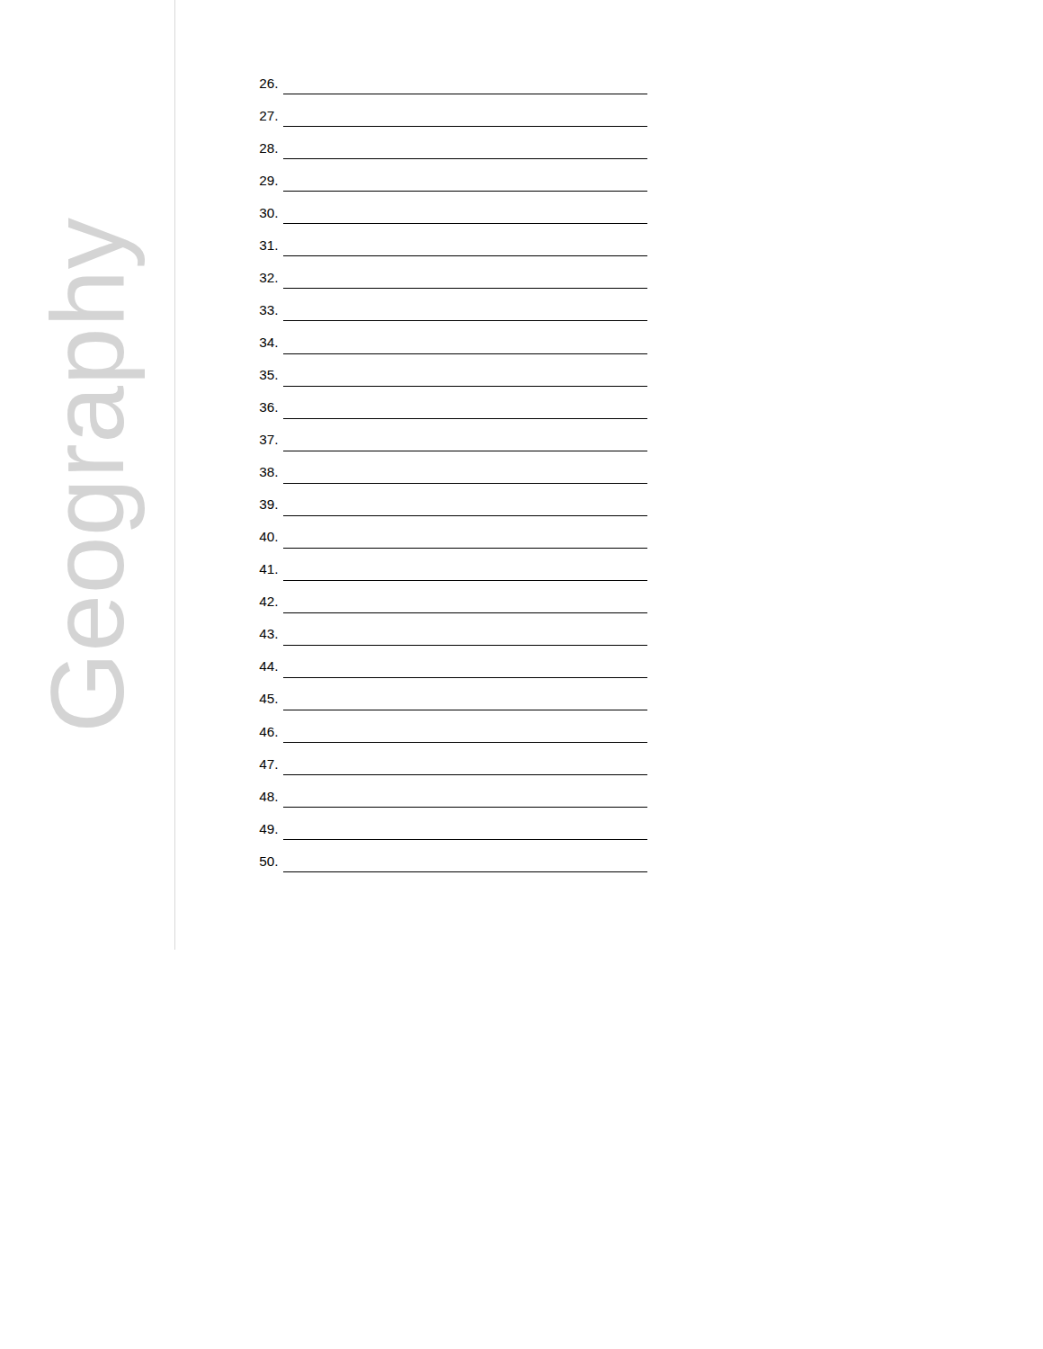Geography
26.
27.
28.
29.
30.
31.
32.
33.
34.
35.
36.
37.
38.
39.
40.
41.
42.
43.
44.
45.
46.
47.
48.
49.
50.